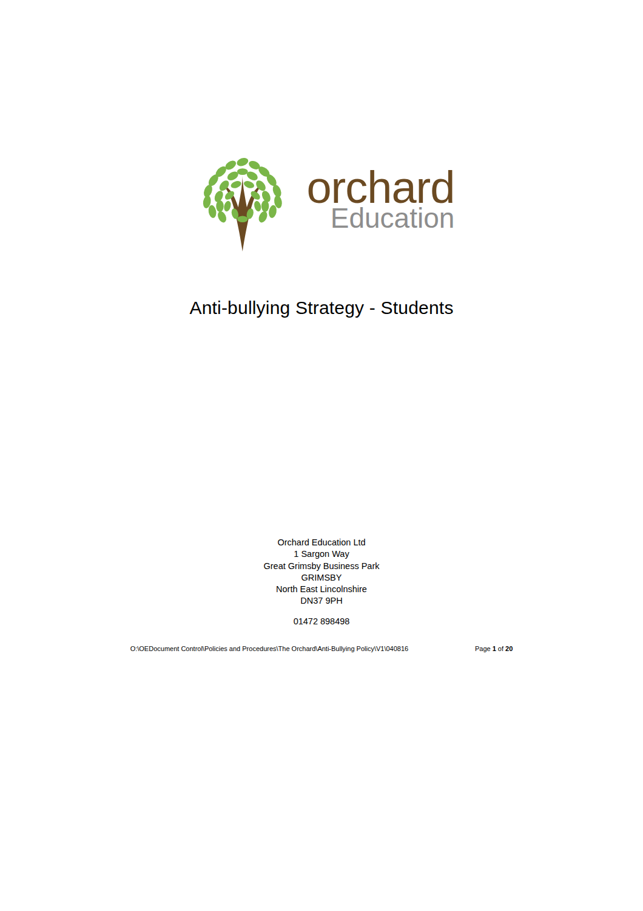orchard Education
Anti-bullying Strategy - Students
Orchard Education Ltd
1 Sargon Way
Great Grimsby Business Park
GRIMSBY
North East Lincolnshire
DN37 9PH
01472 898498
O:\OEDocument Control\Policies and Procedures\The Orchard\Anti-Bullying Policy\V1\040816 Page 1 of 20